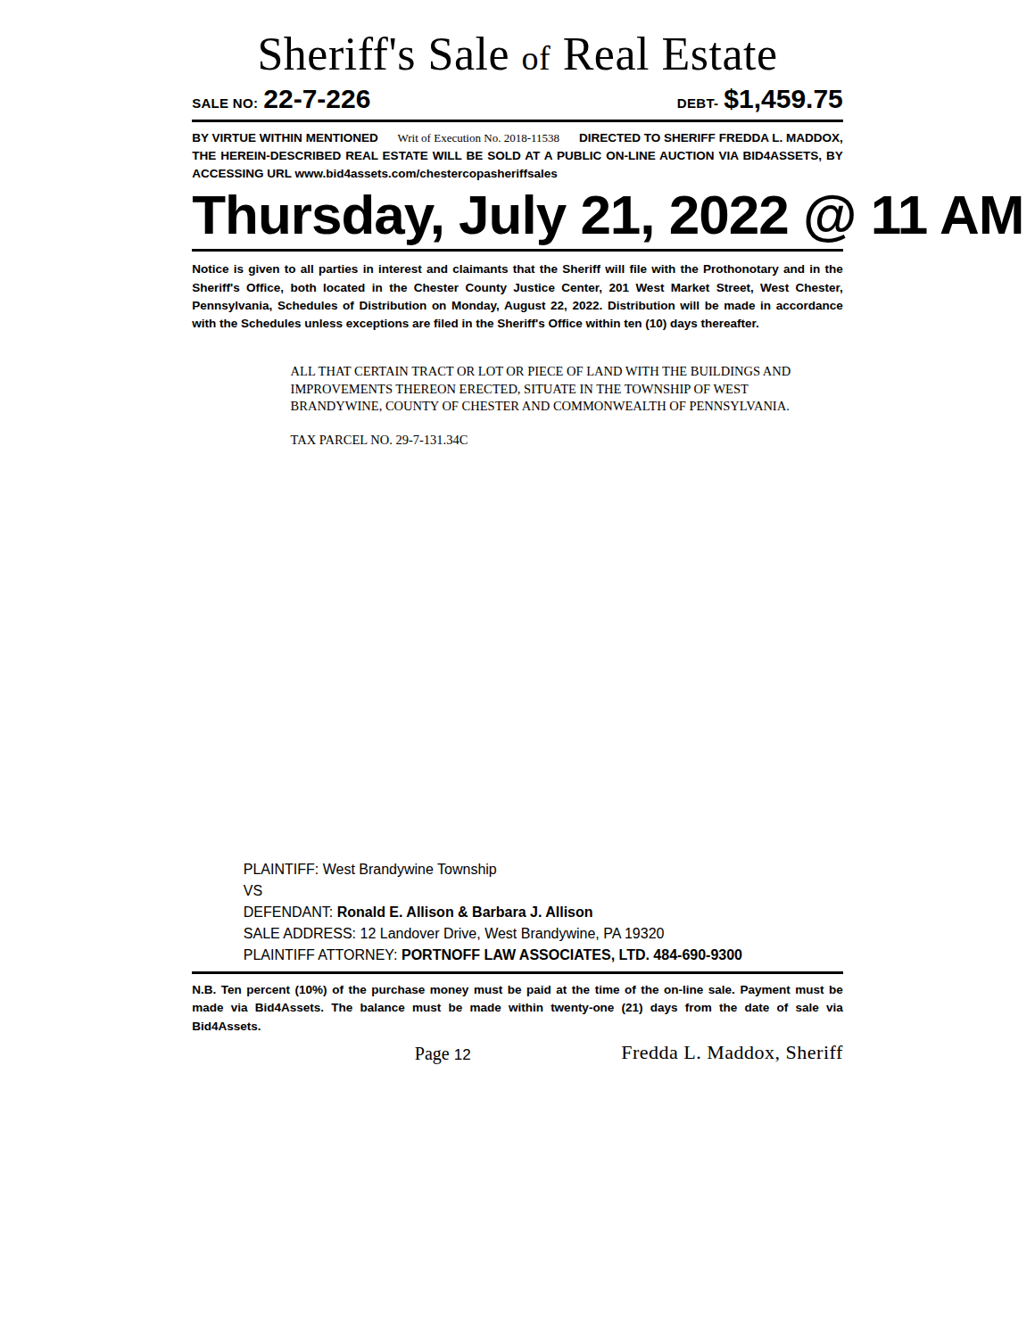Sheriff's Sale of Real Estate
SALE NO: 22-7-226
DEBT- $1,459.75
BY VIRTUE WITHIN MENTIONED Writ of Execution No. 2018-11538 DIRECTED TO SHERIFF FREDDA L. MADDOX, THE HEREIN-DESCRIBED REAL ESTATE WILL BE SOLD AT A PUBLIC ON-LINE AUCTION VIA BID4ASSETS, BY ACCESSING URL www.bid4assets.com/chestercopasheriffsales
Thursday, July 21, 2022 @ 11 AM
Notice is given to all parties in interest and claimants that the Sheriff will file with the Prothonotary and in the Sheriff's Office, both located in the Chester County Justice Center, 201 West Market Street, West Chester, Pennsylvania, Schedules of Distribution on Monday, August 22, 2022. Distribution will be made in accordance with the Schedules unless exceptions are filed in the Sheriff's Office within ten (10) days thereafter.
ALL THAT CERTAIN TRACT OR LOT OR PIECE OF LAND WITH THE BUILDINGS AND IMPROVEMENTS THEREON ERECTED, SITUATE IN THE TOWNSHIP OF WEST BRANDYWINE, COUNTY OF CHESTER AND COMMONWEALTH OF PENNSYLVANIA.
TAX PARCEL NO. 29-7-131.34C
PLAINTIFF: West Brandywine Township
VS
DEFENDANT: Ronald E. Allison & Barbara J. Allison
SALE ADDRESS: 12 Landover Drive, West Brandywine, PA 19320
PLAINTIFF ATTORNEY: PORTNOFF LAW ASSOCIATES, LTD. 484-690-9300
N.B. Ten percent (10%) of the purchase money must be paid at the time of the on-line sale. Payment must be made via Bid4Assets. The balance must be made within twenty-one (21) days from the date of sale via Bid4Assets.
Page 12
Fredda L. Maddox, Sheriff